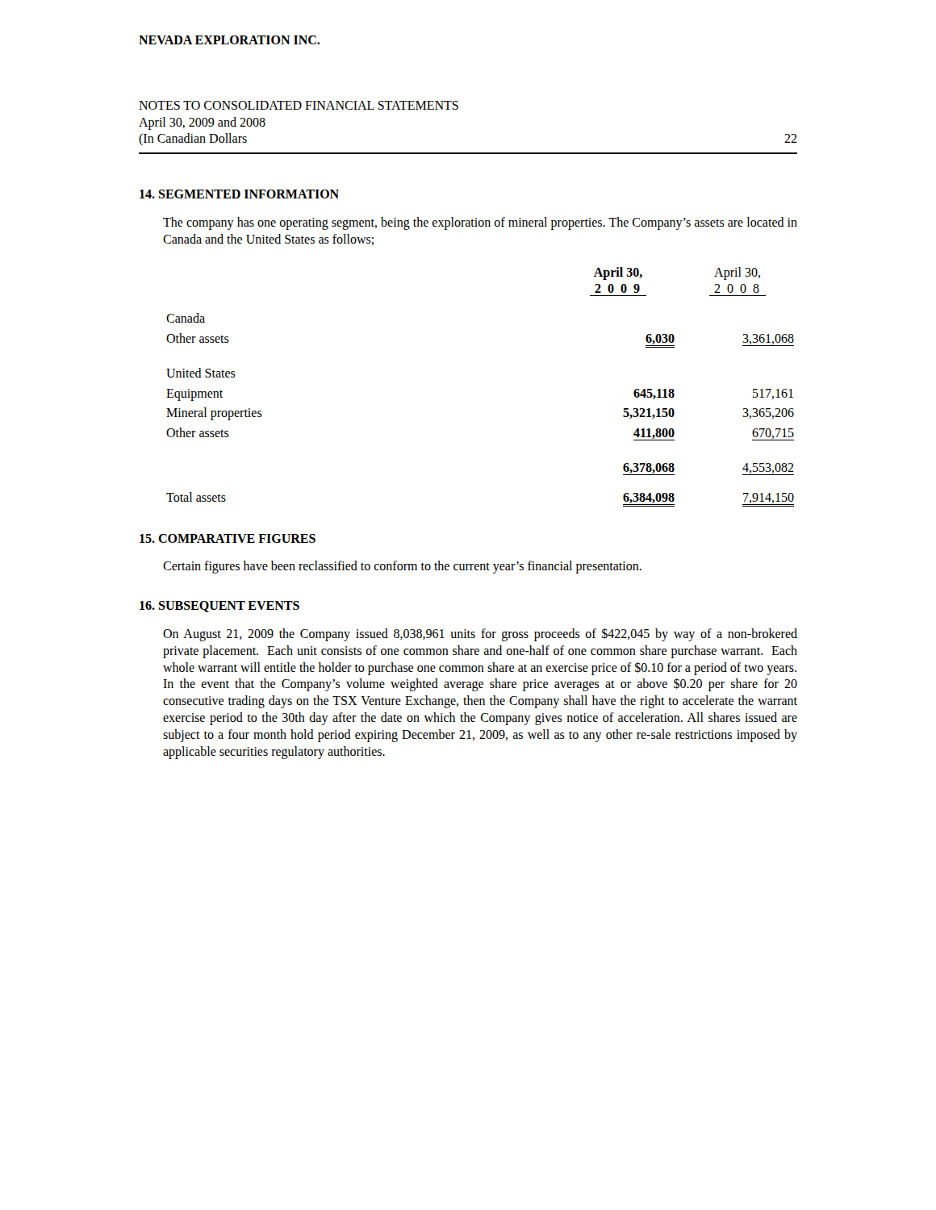NEVADA EXPLORATION INC.
NOTES TO CONSOLIDATED FINANCIAL STATEMENTS
April 30, 2009 and 2008
(In Canadian Dollars 22
14. SEGMENTED INFORMATION
The company has one operating segment, being the exploration of mineral properties. The Company’s assets are located in Canada and the United States as follows;
| | April 30, 2 0 0 9 | April 30, 2 0 0 8 |
| Canada | | |
| Other assets | 6,030 | 3,361,068 |
| United States | | |
| Equipment | 645,118 | 517,161 |
| Mineral properties | 5,321,150 | 3,365,206 |
| Other assets | 411,800 | 670,715 |
| | 6,378,068 | 4,553,082 |
| Total assets | 6,384,098 | 7,914,150 |
15. COMPARATIVE FIGURES
Certain figures have been reclassified to conform to the current year’s financial presentation.
16. SUBSEQUENT EVENTS
On August 21, 2009 the Company issued 8,038,961 units for gross proceeds of $422,045 by way of a non-brokered private placement. Each unit consists of one common share and one-half of one common share purchase warrant. Each whole warrant will entitle the holder to purchase one common share at an exercise price of $0.10 for a period of two years. In the event that the Company’s volume weighted average share price averages at or above $0.20 per share for 20 consecutive trading days on the TSX Venture Exchange, then the Company shall have the right to accelerate the warrant exercise period to the 30th day after the date on which the Company gives notice of acceleration. All shares issued are subject to a four month hold period expiring December 21, 2009, as well as to any other re-sale restrictions imposed by applicable securities regulatory authorities.